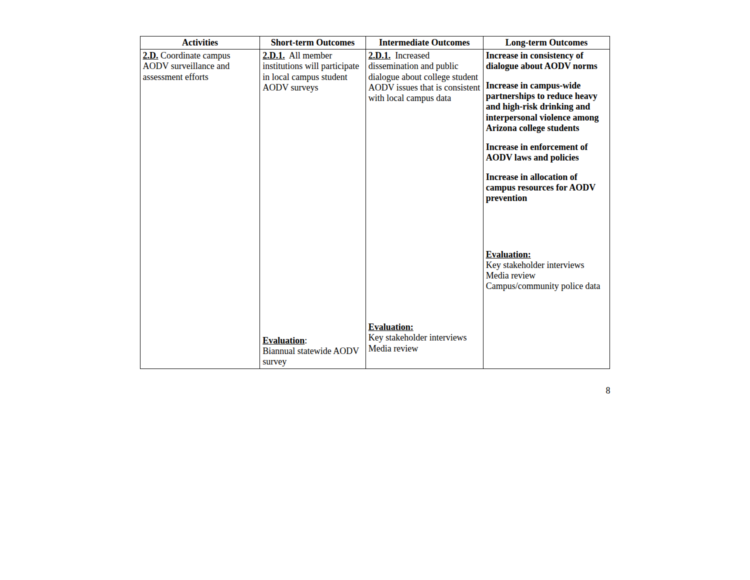| Activities | Short-term Outcomes | Intermediate Outcomes | Long-term Outcomes |
| --- | --- | --- | --- |
| 2.D. Coordinate campus AODV surveillance and assessment efforts | 2.D.1. All member institutions will participate in local campus student AODV surveys Evaluation : Biannual statewide AODV survey | 2.D.1. Increased dissemination and public dialogue about college student AODV issues that is consistent with local campus data Evaluation: Key stakeholder interviews Media review | Increase in consistency of dialogue about AODV norms Increase in campus-wide partnerships to reduce heavy and high-risk drinking and interpersonal violence among Arizona college students Increase in enforcement of AODV laws and policies Increase in allocation of campus resources for AODV prevention Evaluation: Key stakeholder interviews Media review Campus/community police data |
8